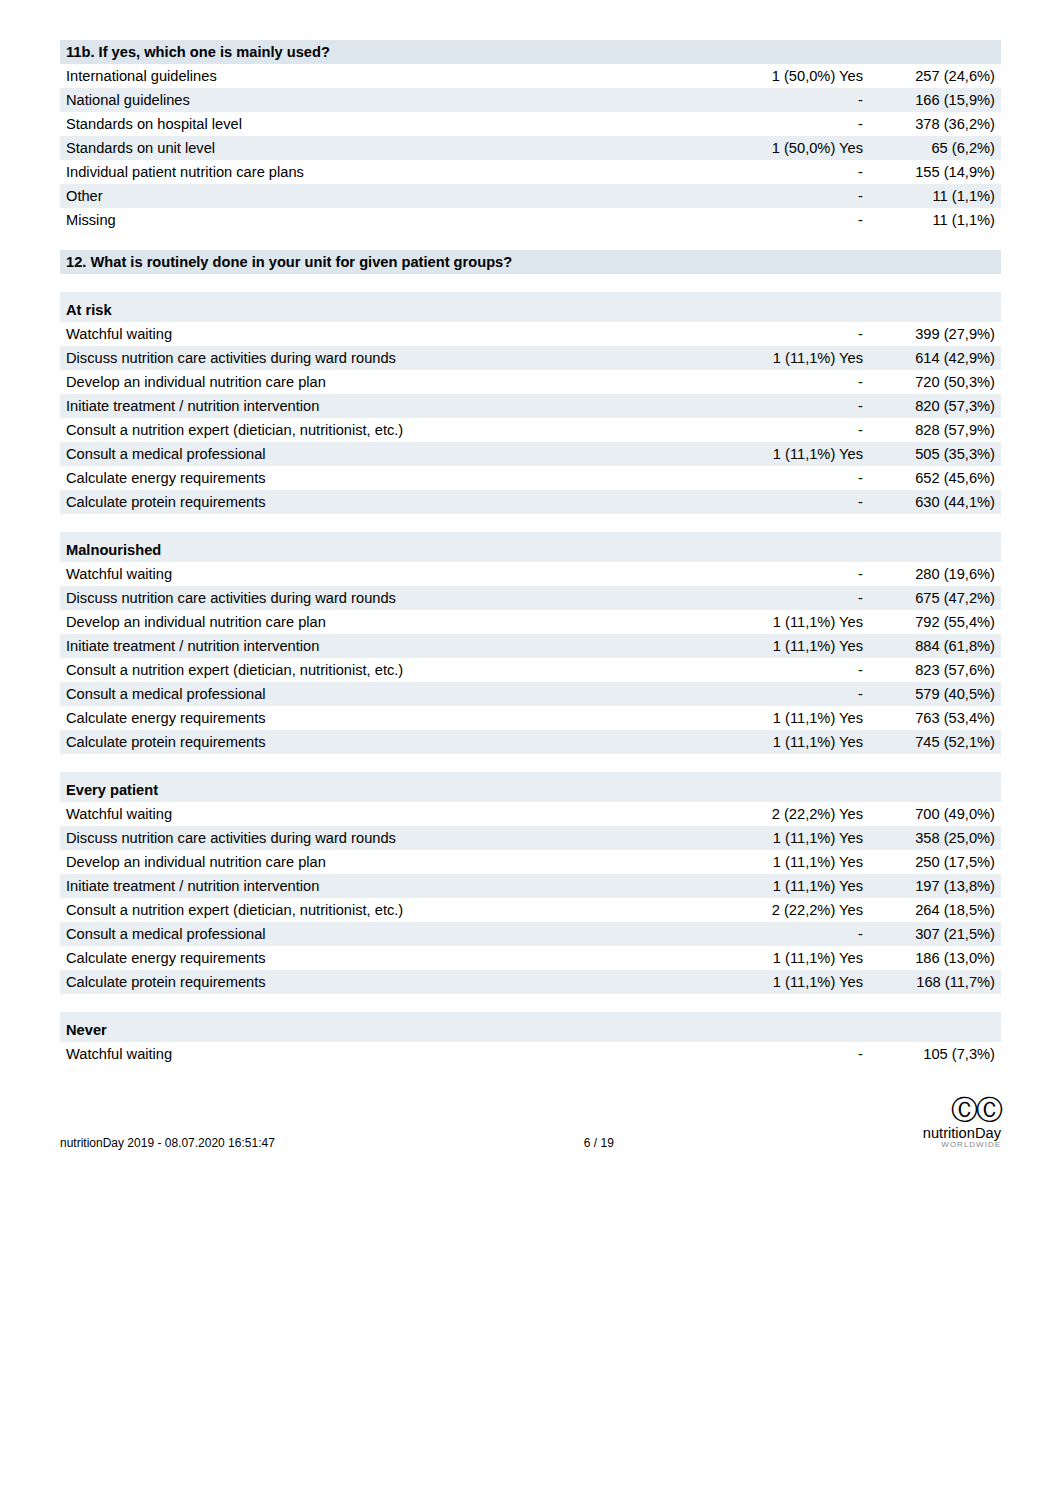| 11b. If yes, which one is mainly used? |
| International guidelines | 1 (50,0%) Yes | 257 (24,6%) |
| National guidelines | - | 166 (15,9%) |
| Standards on hospital level | - | 378 (36,2%) |
| Standards on unit level | 1 (50,0%) Yes | 65 (6,2%) |
| Individual patient nutrition care plans | - | 155 (14,9%) |
| Other | - | 11 (1,1%) |
| Missing | - | 11 (1,1%) |
| 12. What is routinely done in your unit for given patient groups? |
| At risk | | |
| Watchful waiting | - | 399 (27,9%) |
| Discuss nutrition care activities during ward rounds | 1 (11,1%) Yes | 614 (42,9%) |
| Develop an individual nutrition care plan | - | 720 (50,3%) |
| Initiate treatment / nutrition intervention | - | 820 (57,3%) |
| Consult a nutrition expert (dietician, nutritionist, etc.) | - | 828 (57,9%) |
| Consult a medical professional | 1 (11,1%) Yes | 505 (35,3%) |
| Calculate energy requirements | - | 652 (45,6%) |
| Calculate protein requirements | - | 630 (44,1%) |
| Malnourished | | |
| Watchful waiting | - | 280 (19,6%) |
| Discuss nutrition care activities during ward rounds | - | 675 (47,2%) |
| Develop an individual nutrition care plan | 1 (11,1%) Yes | 792 (55,4%) |
| Initiate treatment / nutrition intervention | 1 (11,1%) Yes | 884 (61,8%) |
| Consult a nutrition expert (dietician, nutritionist, etc.) | - | 823 (57,6%) |
| Consult a medical professional | - | 579 (40,5%) |
| Calculate energy requirements | 1 (11,1%) Yes | 763 (53,4%) |
| Calculate protein requirements | 1 (11,1%) Yes | 745 (52,1%) |
| Every patient | | |
| Watchful waiting | 2 (22,2%) Yes | 700 (49,0%) |
| Discuss nutrition care activities during ward rounds | 1 (11,1%) Yes | 358 (25,0%) |
| Develop an individual nutrition care plan | 1 (11,1%) Yes | 250 (17,5%) |
| Initiate treatment / nutrition intervention | 1 (11,1%) Yes | 197 (13,8%) |
| Consult a nutrition expert (dietician, nutritionist, etc.) | 2 (22,2%) Yes | 264 (18,5%) |
| Consult a medical professional | - | 307 (21,5%) |
| Calculate energy requirements | 1 (11,1%) Yes | 186 (13,0%) |
| Calculate protein requirements | 1 (11,1%) Yes | 168 (11,7%) |
| Never | | |
| Watchful waiting | - | 105 (7,3%) |
nutritionDay 2019 - 08.07.2020 16:51:47
6 / 19
ⒸⒸ
nutrition Day
WORLDWIDE